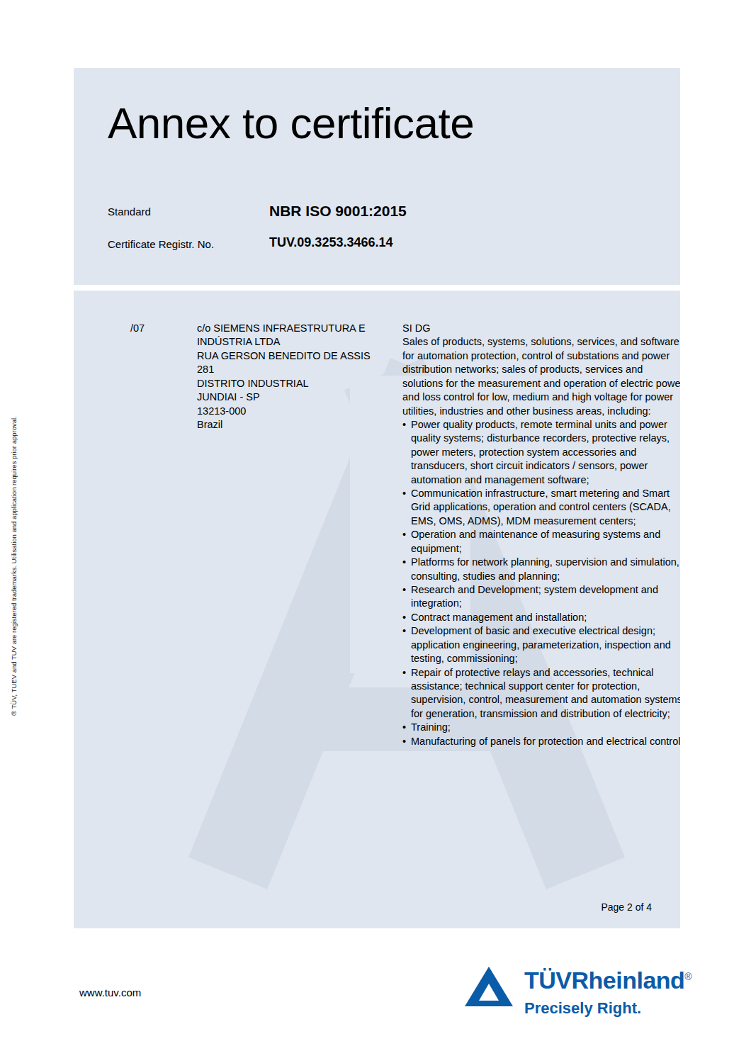® TÜV, TUEV and TUV are registered trademarks. Utilisation and application requires prior approval.
Annex to certificate
Standard NBR ISO 9001:2015
Certificate Registr. No. TUV.09.3253.3466.14
/07
c/o SIEMENS INFRAESTRUTURA E INDÚSTRIA LTDA
RUA GERSON BENEDITO DE ASSIS 281
DISTRITO INDUSTRIAL
JUNDIAI - SP
13213-000
Brazil
SI DG
Sales of products, systems, solutions, services, and software for automation protection, control of substations and power distribution networks; sales of products, services and solutions for the measurement and operation of electric power and loss control for low, medium and high voltage for power utilities, industries and other business areas, including:
Power quality products, remote terminal units and power quality systems; disturbance recorders, protective relays, power meters, protection system accessories and transducers, short circuit indicators / sensors, power automation and management software;
Communication infrastructure, smart metering and Smart Grid applications, operation and control centers (SCADA, EMS, OMS, ADMS), MDM measurement centers;
Operation and maintenance of measuring systems and equipment;
Platforms for network planning, supervision and simulation, consulting, studies and planning;
Research and Development; system development and integration;
Contract management and installation;
Development of basic and executive electrical design; application engineering, parameterization, inspection and testing, commissioning;
Repair of protective relays and accessories, technical assistance; technical support center for protection, supervision, control, measurement and automation systems for generation, transmission and distribution of electricity;
Training;
Manufacturing of panels for protection and electrical control.
Page 2 of 4
www.tuv.com
TÜVRheinland®
Precisely Right.